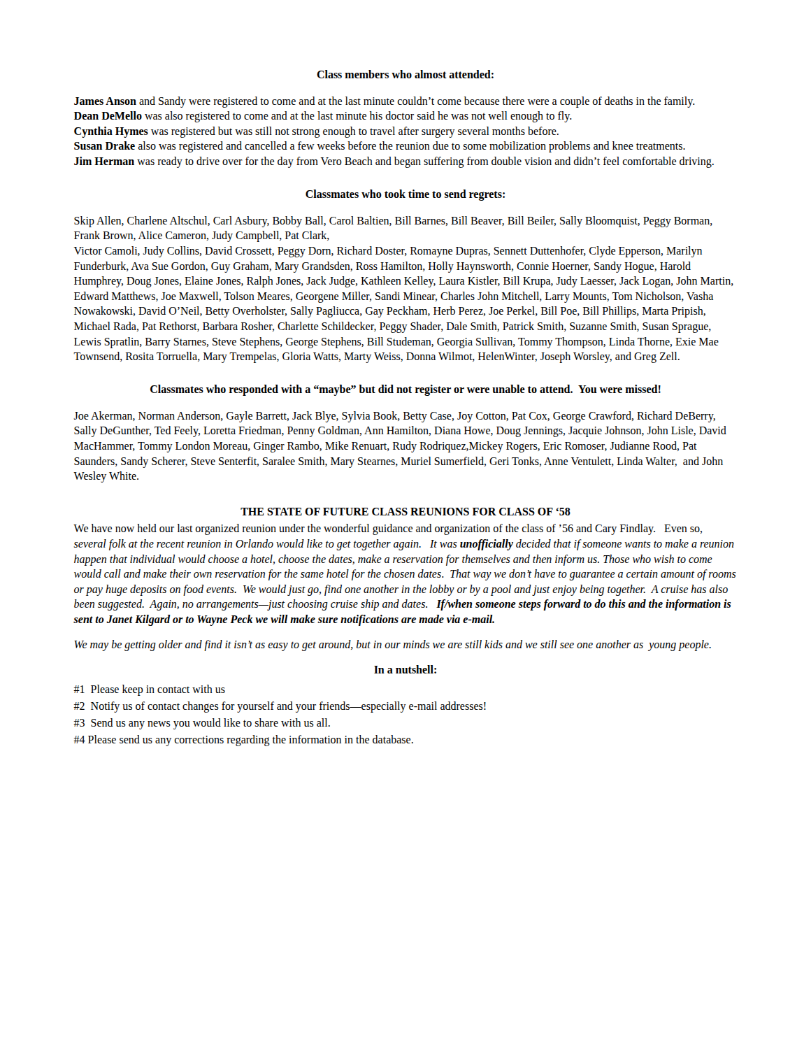Class members who almost attended:
James Anson and Sandy were registered to come and at the last minute couldn’t come because there were a couple of deaths in the family.
Dean DeMello was also registered to come and at the last minute his doctor said he was not well enough to fly.
Cynthia Hymes was registered but was still not strong enough to travel after surgery several months before.
Susan Drake also was registered and cancelled a few weeks before the reunion due to some mobilization problems and knee treatments.
Jim Herman was ready to drive over for the day from Vero Beach and began suffering from double vision and didn’t feel comfortable driving.
Classmates who took time to send regrets:
Skip Allen, Charlene Altschul, Carl Asbury, Bobby Ball, Carol Baltien, Bill Barnes, Bill Beaver, Bill Beiler, Sally Bloomquist, Peggy Borman, Frank Brown, Alice Cameron, Judy Campbell, Pat Clark,
Victor Camoli, Judy Collins, David Crossett, Peggy Dorn, Richard Doster, Romayne Dupras, Sennett Duttenhofer, Clyde Epperson, Marilyn Funderburk, Ava Sue Gordon, Guy Graham, Mary Grandsden, Ross Hamilton, Holly Haynsworth, Connie Hoerner, Sandy Hogue, Harold Humphrey, Doug Jones, Elaine Jones, Ralph Jones, Jack Judge, Kathleen Kelley, Laura Kistler, Bill Krupa, Judy Laesser, Jack Logan, John Martin, Edward Matthews, Joe Maxwell, Tolson Meares, Georgene Miller, Sandi Minear, Charles John Mitchell, Larry Mounts, Tom Nicholson, Vasha Nowakowski, David O’Neil, Betty Overholster, Sally Pagliucca, Gay Peckham, Herb Perez, Joe Perkel, Bill Poe, Bill Phillips, Marta Pripish, Michael Rada, Pat Rethorst, Barbara Rosher, Charlette Schildecker, Peggy Shader, Dale Smith, Patrick Smith, Suzanne Smith, Susan Sprague, Lewis Spratlin, Barry Starnes, Steve Stephens, George Stephens, Bill Studeman, Georgia Sullivan, Tommy Thompson, Linda Thorne, Exie Mae Townsend, Rosita Torruella, Mary Trempelas, Gloria Watts, Marty Weiss, Donna Wilmot, HelenWinter, Joseph Worsley, and Greg Zell.
Classmates who responded with a “maybe” but did not register or were unable to attend. You were missed!
Joe Akerman, Norman Anderson, Gayle Barrett, Jack Blye, Sylvia Book, Betty Case, Joy Cotton, Pat Cox, George Crawford, Richard DeBerry, Sally DeGunther, Ted Feely, Loretta Friedman, Penny Goldman, Ann Hamilton, Diana Howe, Doug Jennings, Jacquie Johnson, John Lisle, David MacHammer, Tommy London Moreau, Ginger Rambo, Mike Renuart, Rudy Rodriquez,Mickey Rogers, Eric Romoser, Judianne Rood, Pat Saunders, Sandy Scherer, Steve Senterfit, Saralee Smith, Mary Stearnes, Muriel Sumerfield, Geri Tonks, Anne Ventulett, Linda Walter, and John Wesley White.
THE STATE OF FUTURE CLASS REUNIONS FOR CLASS OF ‘58
We have now held our last organized reunion under the wonderful guidance and organization of the class of ’56 and Cary Findlay. Even so, several folk at the recent reunion in Orlando would like to get together again. It was unofficially decided that if someone wants to make a reunion happen that individual would choose a hotel, choose the dates, make a reservation for themselves and then inform us. Those who wish to come would call and make their own reservation for the same hotel for the chosen dates. That way we don’t have to guarantee a certain amount of rooms or pay huge deposits on food events. We would just go, find one another in the lobby or by a pool and just enjoy being together. A cruise has also been suggested. Again, no arrangements—just choosing cruise ship and dates. If/when someone steps forward to do this and the information is sent to Janet Kilgard or to Wayne Peck we will make sure notifications are made via e-mail.
We may be getting older and find it isn’t as easy to get around, but in our minds we are still kids and we still see one another as young people.
In a nutshell:
#1 Please keep in contact with us
#2 Notify us of contact changes for yourself and your friends—especially e-mail addresses!
#3 Send us any news you would like to share with us all.
#4 Please send us any corrections regarding the information in the database.